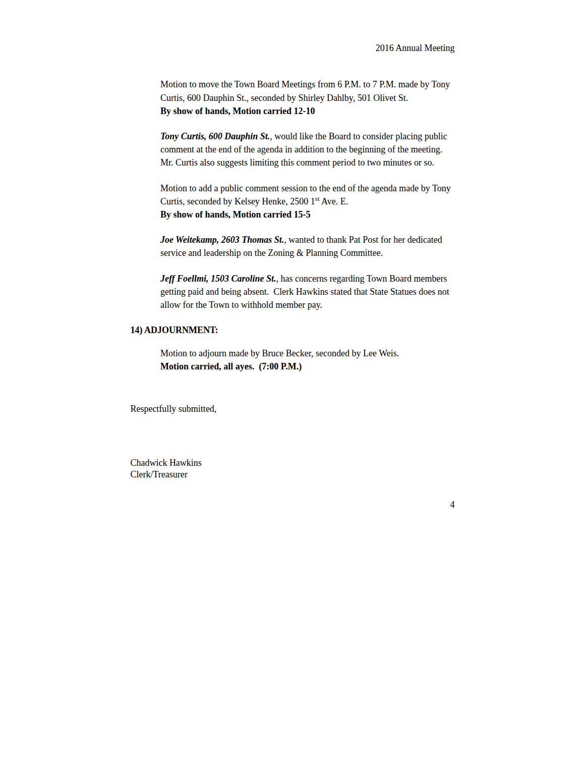2016 Annual Meeting
Motion to move the Town Board Meetings from 6 P.M. to 7 P.M. made by Tony Curtis, 600 Dauphin St., seconded by Shirley Dahlby, 501 Olivet St.
By show of hands, Motion carried 12-10
Tony Curtis, 600 Dauphin St., would like the Board to consider placing public comment at the end of the agenda in addition to the beginning of the meeting. Mr. Curtis also suggests limiting this comment period to two minutes or so.
Motion to add a public comment session to the end of the agenda made by Tony Curtis, seconded by Kelsey Henke, 2500 1st Ave. E.
By show of hands, Motion carried 15-5
Joe Weitekamp, 2603 Thomas St., wanted to thank Pat Post for her dedicated service and leadership on the Zoning & Planning Committee.
Jeff Foellmi, 1503 Caroline St., has concerns regarding Town Board members getting paid and being absent. Clerk Hawkins stated that State Statues does not allow for the Town to withhold member pay.
14) ADJOURNMENT:
Motion to adjourn made by Bruce Becker, seconded by Lee Weis.
Motion carried, all ayes. (7:00 P.M.)
Respectfully submitted,
Chadwick Hawkins
Clerk/Treasurer
4